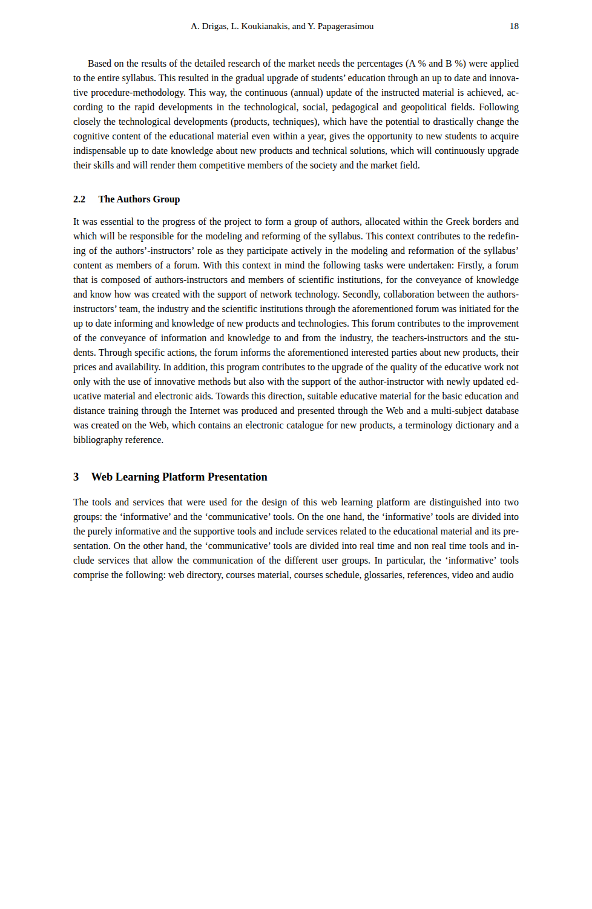A. Drigas, L. Koukianakis, and Y. Papagerasimou
18
Based on the results of the detailed research of the market needs the percentages (A % and B %) were applied to the entire syllabus. This resulted in the gradual upgrade of students’ education through an up to date and innovative procedure-methodology. This way, the continuous (annual) update of the instructed material is achieved, according to the rapid developments in the technological, social, pedagogical and geopolitical fields. Following closely the technological developments (products, techniques), which have the potential to drastically change the cognitive content of the educational material even within a year, gives the opportunity to new students to acquire indispensable up to date knowledge about new products and technical solutions, which will continuously upgrade their skills and will render them competitive members of the society and the market field.
2.2 The Authors Group
It was essential to the progress of the project to form a group of authors, allocated within the Greek borders and which will be responsible for the modeling and reforming of the syllabus. This context contributes to the redefining of the authors’-instructors’ role as they participate actively in the modeling and reformation of the syllabus’ content as members of a forum. With this context in mind the following tasks were undertaken: Firstly, a forum that is composed of authors-instructors and members of scientific institutions, for the conveyance of knowledge and know how was created with the support of network technology. Secondly, collaboration between the authors-instructors’ team, the industry and the scientific institutions through the aforementioned forum was initiated for the up to date informing and knowledge of new products and technologies. This forum contributes to the improvement of the conveyance of information and knowledge to and from the industry, the teachers-instructors and the students. Through specific actions, the forum informs the aforementioned interested parties about new products, their prices and availability. In addition, this program contributes to the upgrade of the quality of the educative work not only with the use of innovative methods but also with the support of the author-instructor with newly updated educative material and electronic aids. Towards this direction, suitable educative material for the basic education and distance training through the Internet was produced and presented through the Web and a multi-subject database was created on the Web, which contains an electronic catalogue for new products, a terminology dictionary and a bibliography reference.
3 Web Learning Platform Presentation
The tools and services that were used for the design of this web learning platform are distinguished into two groups: the ‘informative’ and the ‘communicative’ tools. On the one hand, the ‘informative’ tools are divided into the purely informative and the supportive tools and include services related to the educational material and its presentation. On the other hand, the ‘communicative’ tools are divided into real time and non real time tools and include services that allow the communication of the different user groups. In particular, the ‘informative’ tools comprise the following: web directory, courses material, courses schedule, glossaries, references, video and audio